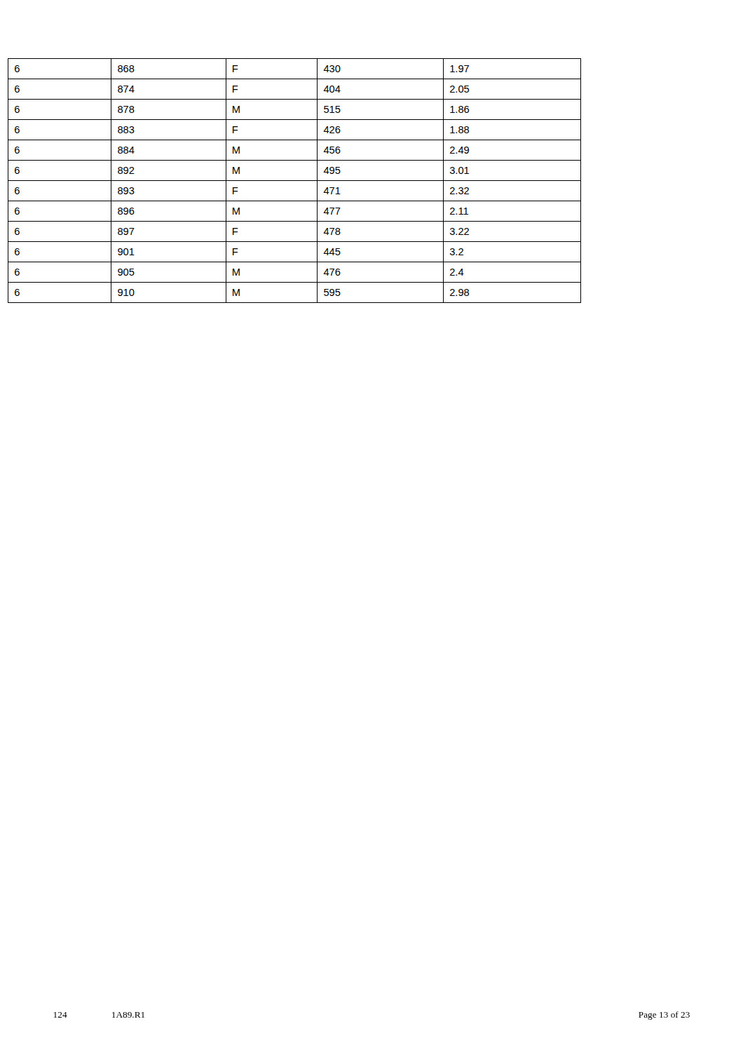| 6 | 868 | F | 430 | 1.97 |
| 6 | 874 | F | 404 | 2.05 |
| 6 | 878 | M | 515 | 1.86 |
| 6 | 883 | F | 426 | 1.88 |
| 6 | 884 | M | 456 | 2.49 |
| 6 | 892 | M | 495 | 3.01 |
| 6 | 893 | F | 471 | 2.32 |
| 6 | 896 | M | 477 | 2.11 |
| 6 | 897 | F | 478 | 3.22 |
| 6 | 901 | F | 445 | 3.2 |
| 6 | 905 | M | 476 | 2.4 |
| 6 | 910 | M | 595 | 2.98 |
1241A89.R1
Page 13 of 23